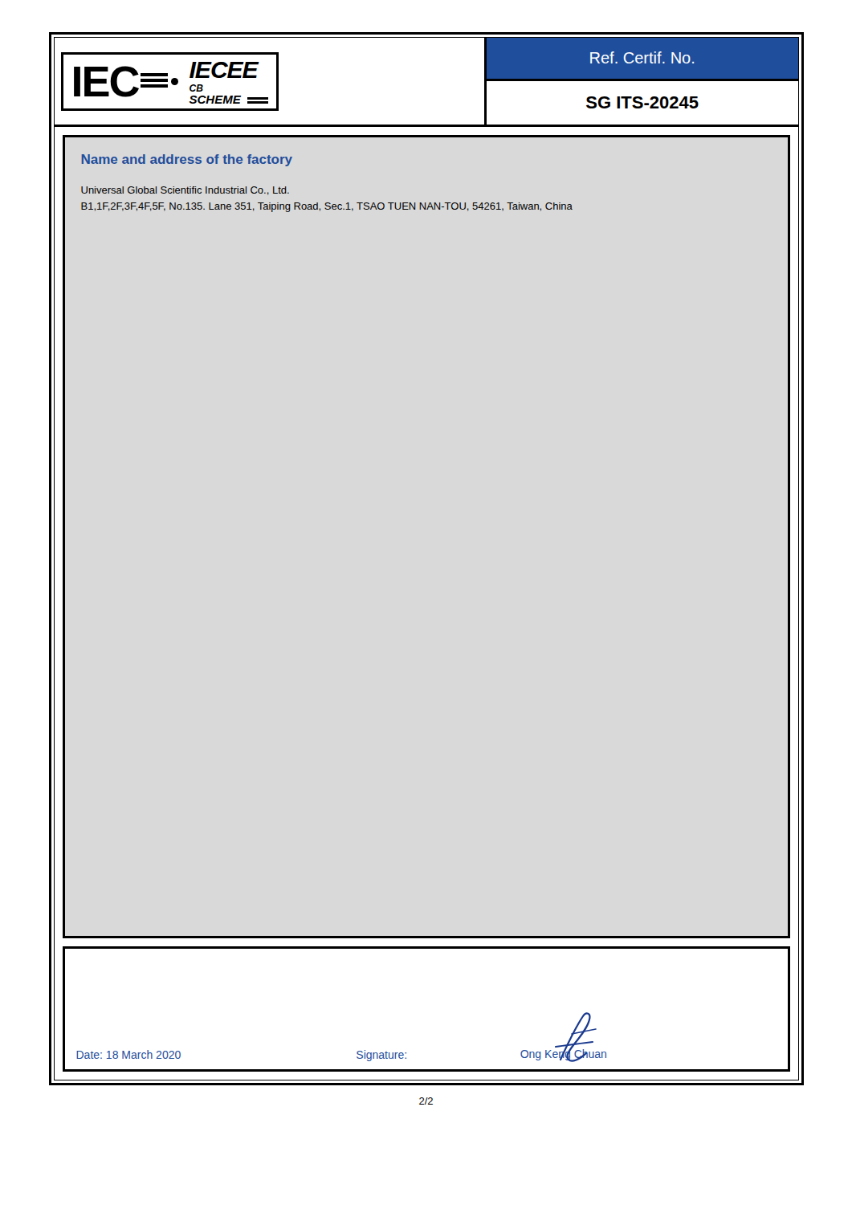IEC
IECEE
CB SCHEME
Ref. Certif. No.
SG ITS-20245
Name and address of the factory
Universal Global Scientific Industrial Co., Ltd.
B1,1F,2F,3F,4F,5F, No.135. Lane 351, Taiping Road, Sec.1, TSAO TUEN NAN-TOU, 54261, Taiwan, China
Date: 18 March 2020
Signature:
Ong Keng Chuan
2/2